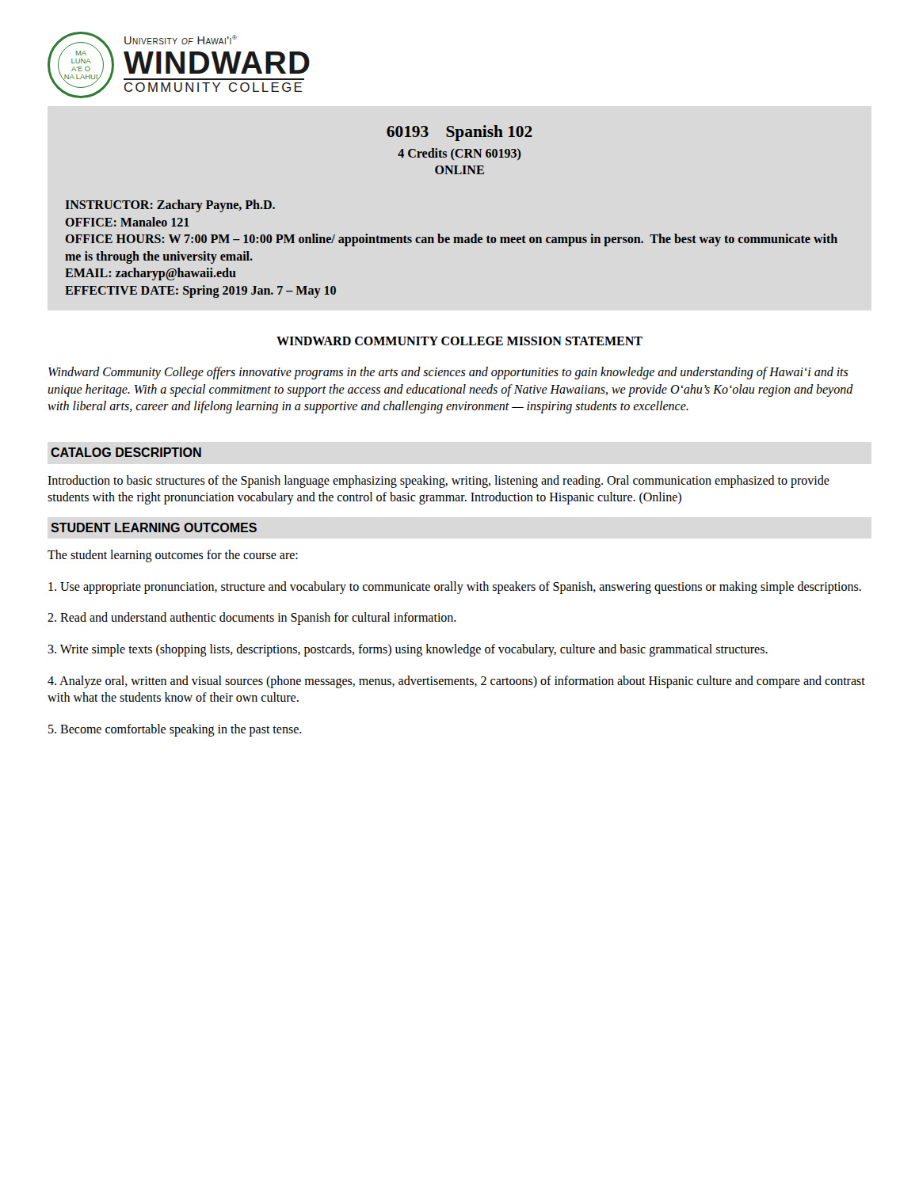MA
LUNA
A'E O
NA LAHUI
University of Hawai'i®
WINDWARD
COMMUNITY COLLEGE
60193 Spanish 102
4 Credits (CRN 60193)
ONLINE
INSTRUCTOR: Zachary Payne, Ph.D.
OFFICE: Manaleo 121
OFFICE HOURS: W 7:00 PM – 10:00 PM online/ appointments can be made to meet on campus in person. The best way to communicate with me is through the university email.
EMAIL: zacharyp@hawaii.edu
EFFECTIVE DATE: Spring 2019 Jan. 7 – May 10
WINDWARD COMMUNITY COLLEGE MISSION STATEMENT
Windward Community College offers innovative programs in the arts and sciences and opportunities to gain knowledge and understanding of Hawaiʻi and its unique heritage. With a special commitment to support the access and educational needs of Native Hawaiians, we provide Oʻahu’s Koʻolau region and beyond with liberal arts, career and lifelong learning in a supportive and challenging environment — inspiring students to excellence.
CATALOG DESCRIPTION
Introduction to basic structures of the Spanish language emphasizing speaking, writing, listening and reading. Oral communication emphasized to provide students with the right pronunciation vocabulary and the control of basic grammar. Introduction to Hispanic culture. (Online)
STUDENT LEARNING OUTCOMES
The student learning outcomes for the course are:
1. Use appropriate pronunciation, structure and vocabulary to communicate orally with speakers of Spanish, answering questions or making simple descriptions.
2. Read and understand authentic documents in Spanish for cultural information.
3. Write simple texts (shopping lists, descriptions, postcards, forms) using knowledge of vocabulary, culture and basic grammatical structures.
4. Analyze oral, written and visual sources (phone messages, menus, advertisements, 2 cartoons) of information about Hispanic culture and compare and contrast with what the students know of their own culture.
5. Become comfortable speaking in the past tense.